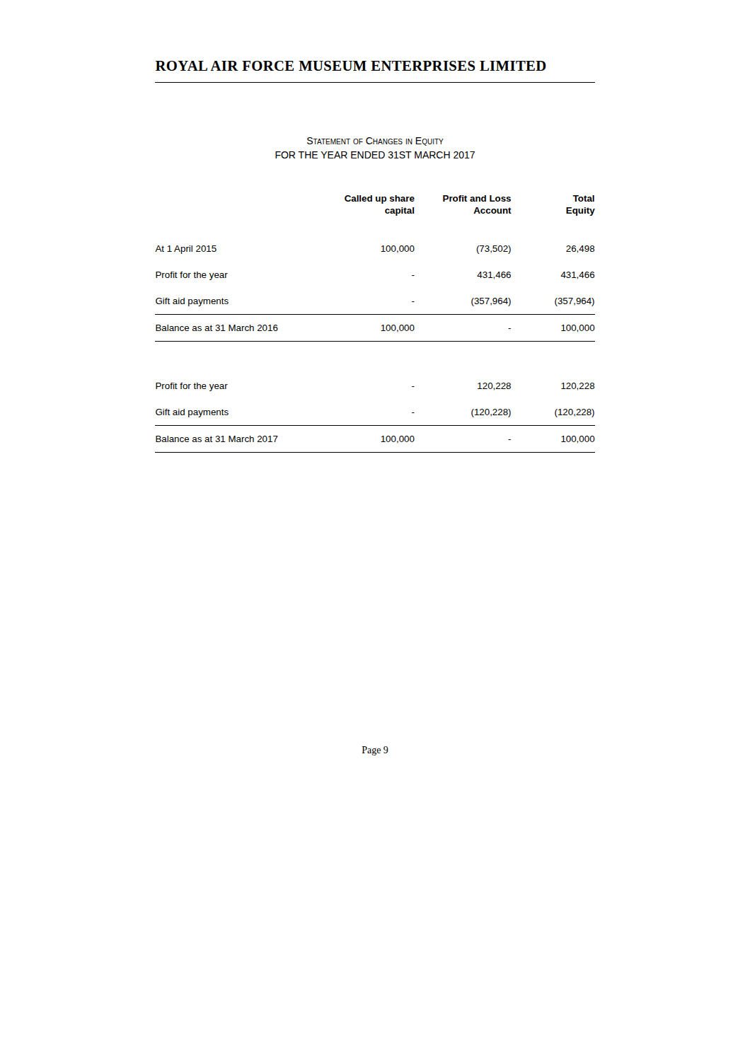ROYAL AIR FORCE MUSEUM ENTERPRISES LIMITED
Statement of Changes in Equity
FOR THE YEAR ENDED 31ST MARCH 2017
| | Called up share capital | Profit and Loss Account | Total Equity |
| --- | --- | --- | --- |
| At 1 April 2015 | 100,000 | (73,502) | 26,498 |
| Profit for the year | - | 431,466 | 431,466 |
| Gift aid payments | - | (357,964) | (357,964) |
| Balance as at 31 March 2016 | 100,000 | - | 100,000 |
| Profit for the year | - | 120,228 | 120,228 |
| Gift aid payments | - | (120,228) | (120,228) |
| Balance as at 31 March 2017 | 100,000 | - | 100,000 |
Page 9